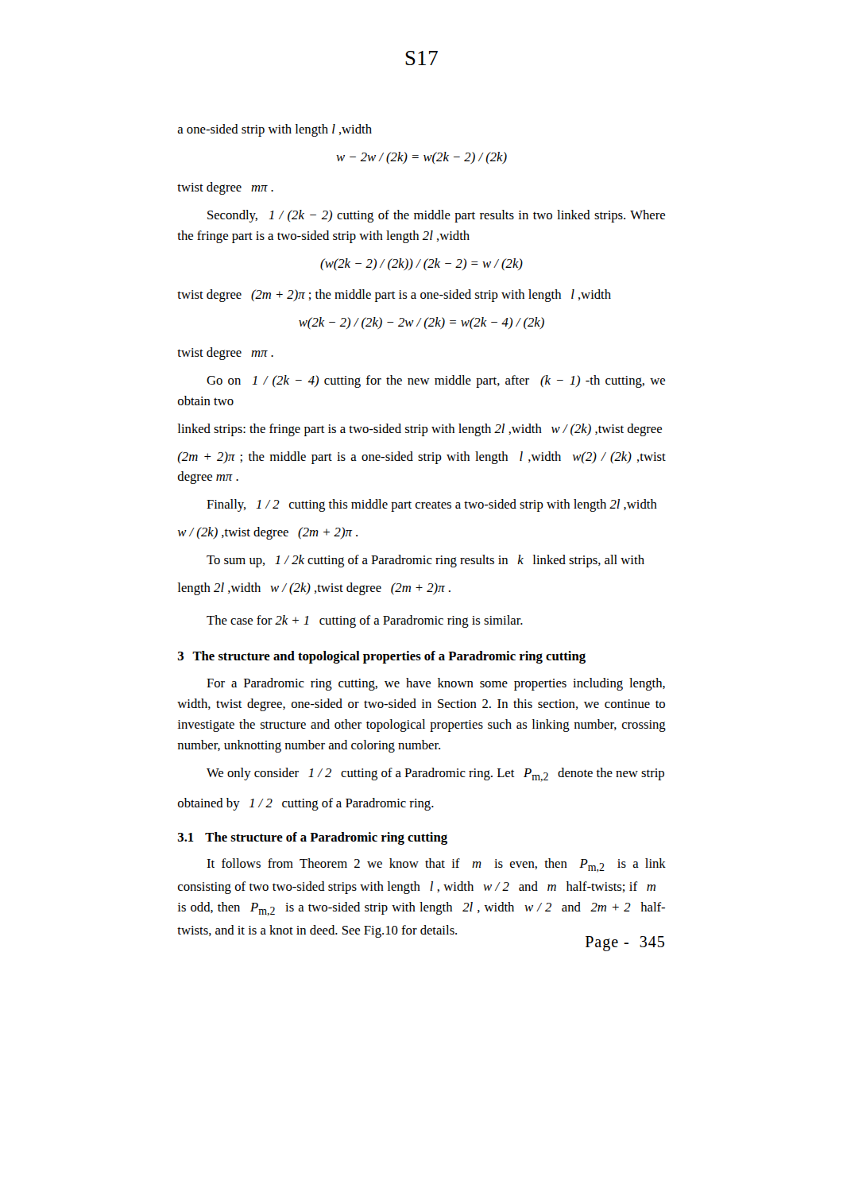S17
a one-sided strip with length l ,width
w − 2w / (2k) = w(2k − 2) / (2k)
twist degree mπ .
Secondly, 1 / (2k − 2) cutting of the middle part results in two linked strips. Where the fringe part is a two-sided strip with length 2l ,width
(w(2k − 2) / (2k)) / (2k − 2) = w / (2k)
twist degree (2m + 2)π ; the middle part is a one-sided strip with length l ,width
w(2k − 2) / (2k) − 2w / (2k) = w(2k − 4) / (2k)
twist degree mπ .
Go on 1 / (2k − 4) cutting for the new middle part, after (k − 1) -th cutting, we obtain two
linked strips: the fringe part is a two-sided strip with length 2l ,width w / (2k) ,twist degree
(2m + 2)π ; the middle part is a one-sided strip with length l ,width w(2) / (2k) ,twist degree mπ .
Finally, 1 / 2 cutting this middle part creates a two-sided strip with length 2l ,width
w / (2k) ,twist degree (2m + 2)π .
To sum up, 1 / 2k cutting of a Paradromic ring results in k linked strips, all with
length 2l ,width w / (2k) ,twist degree (2m + 2)π .
The case for 2k + 1 cutting of a Paradromic ring is similar.
3 The structure and topological properties of a Paradromic ring cutting
For a Paradromic ring cutting, we have known some properties including length, width, twist degree, one-sided or two-sided in Section 2. In this section, we continue to investigate the structure and other topological properties such as linking number, crossing number, unknotting number and coloring number.
We only consider 1 / 2 cutting of a Paradromic ring. Let Pm,2 denote the new strip
obtained by 1 / 2 cutting of a Paradromic ring.
3.1 The structure of a Paradromic ring cutting
It follows from Theorem 2 we know that if m is even, then Pm,2 is a link consisting of two two-sided strips with length l , width w / 2 and m half-twists; if m is odd, then Pm,2 is a two-sided strip with length 2l , width w / 2 and 2m + 2 half-twists, and it is a knot in deed. See Fig.10 for details.
Page - 345